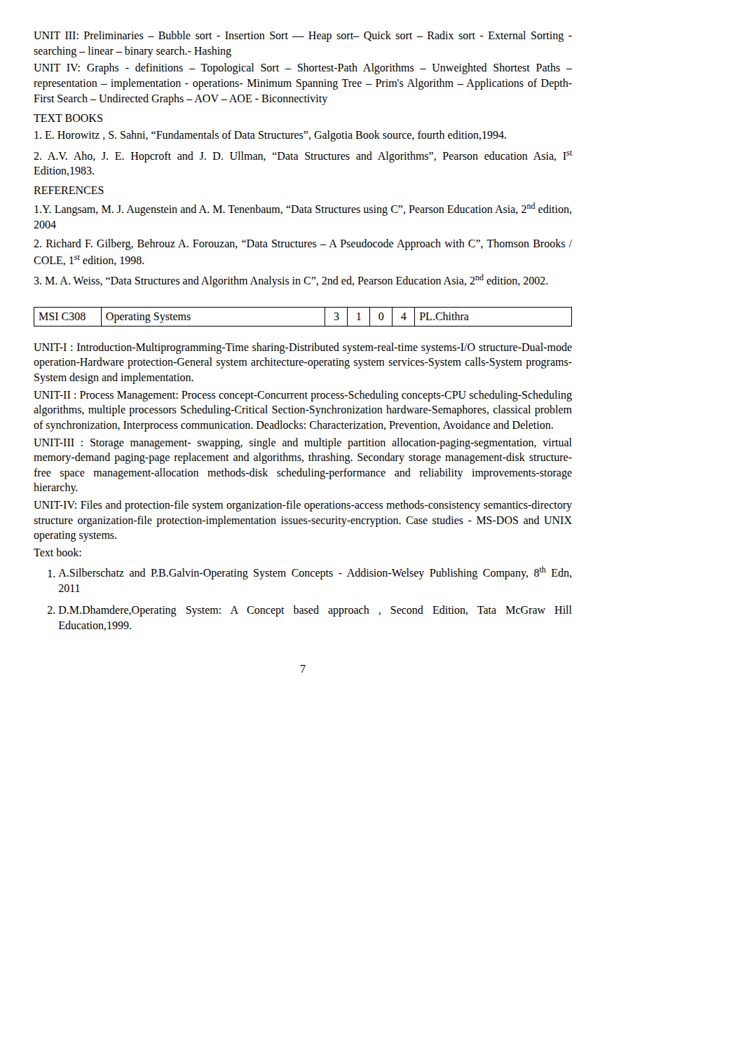UNIT III: Preliminaries – Bubble sort - Insertion Sort –– Heap sort– Quick sort – Radix sort - External Sorting - searching – linear – binary search.- Hashing
UNIT IV: Graphs - definitions – Topological Sort – Shortest-Path Algorithms – Unweighted Shortest Paths – representation – implementation - operations- Minimum Spanning Tree – Prim's Algorithm – Applications of Depth-First Search – Undirected Graphs – AOV – AOE - Biconnectivity
TEXT BOOKS
1. E. Horowitz , S. Sahni, “Fundamentals of Data Structures”, Galgotia Book source, fourth edition,1994.
2. A.V. Aho, J. E. Hopcroft and J. D. Ullman, “Data Structures and Algorithms”, Pearson education Asia, Ist Edition,1983.
REFERENCES
1.Y. Langsam, M. J. Augenstein and A. M. Tenenbaum, “Data Structures using C”, Pearson Education Asia, 2nd edition, 2004
2. Richard F. Gilberg, Behrouz A. Forouzan, “Data Structures – A Pseudocode Approach with C”, Thomson Brooks / COLE, 1st edition, 1998.
3. M. A. Weiss, “Data Structures and Algorithm Analysis in C”, 2nd ed, Pearson Education Asia, 2nd edition, 2002.
| MSI C308 | Operating Systems | 3 | 1 | 0 | 4 | PL.Chithra |
UNIT-I : Introduction-Multiprogramming-Time sharing-Distributed system-real-time systems-I/O structure-Dual-mode operation-Hardware protection-General system architecture-operating system services-System calls-System programs-System design and implementation.
UNIT-II : Process Management: Process concept-Concurrent process-Scheduling concepts-CPU scheduling-Scheduling algorithms, multiple processors Scheduling-Critical Section-Synchronization hardware-Semaphores, classical problem of synchronization, Interprocess communication. Deadlocks: Characterization, Prevention, Avoidance and Deletion.
UNIT-III : Storage management- swapping, single and multiple partition allocation-paging-segmentation, virtual memory-demand paging-page replacement and algorithms, thrashing. Secondary storage management-disk structure-free space management-allocation methods-disk scheduling-performance and reliability improvements-storage hierarchy.
UNIT-IV: Files and protection-file system organization-file operations-access methods-consistency semantics-directory structure organization-file protection-implementation issues-security-encryption. Case studies - MS-DOS and UNIX operating systems.
Text book:
A.Silberschatz and P.B.Galvin-Operating System Concepts - Addision-Welsey Publishing Company, 8th Edn, 2011
D.M.Dhamdere,Operating System: A Concept based approach , Second Edition, Tata McGraw Hill Education,1999.
7